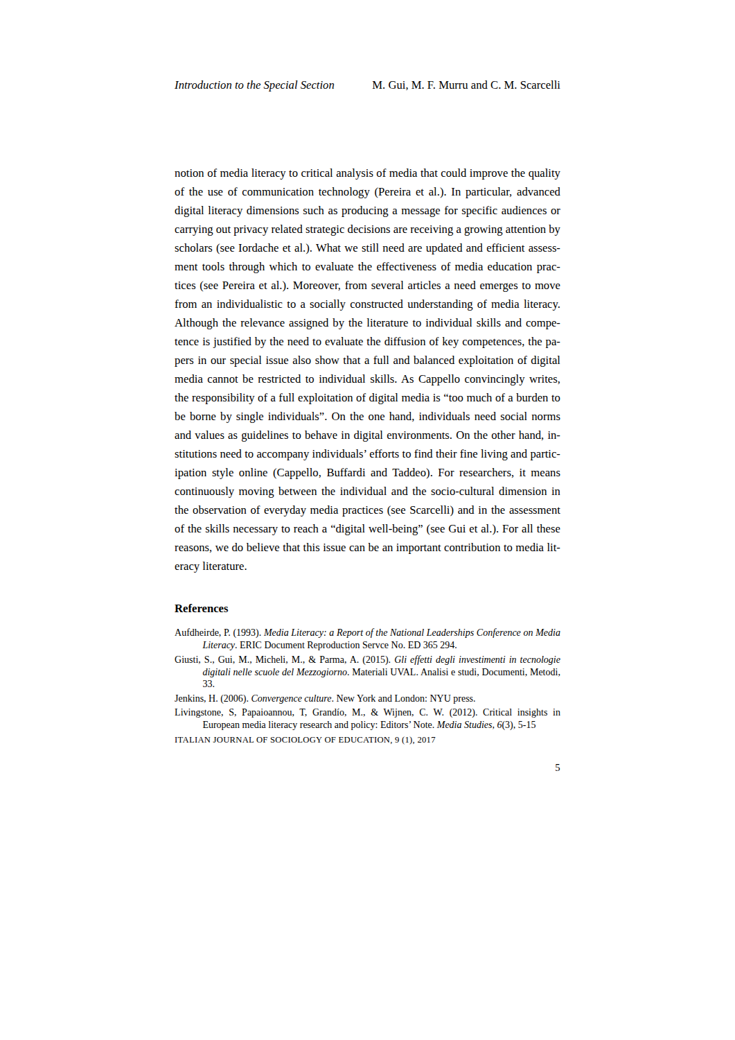Introduction to the Special Section M. Gui, M. F. Murru and C. M. Scarcelli
notion of media literacy to critical analysis of media that could improve the quality of the use of communication technology (Pereira et al.). In particular, advanced digital literacy dimensions such as producing a message for specific audiences or carrying out privacy related strategic decisions are receiving a growing attention by scholars (see Iordache et al.). What we still need are updated and efficient assessment tools through which to evaluate the effectiveness of media education practices (see Pereira et al.). Moreover, from several articles a need emerges to move from an individualistic to a socially constructed understanding of media literacy. Although the relevance assigned by the literature to individual skills and competence is justified by the need to evaluate the diffusion of key competences, the papers in our special issue also show that a full and balanced exploitation of digital media cannot be restricted to individual skills. As Cappello convincingly writes, the responsibility of a full exploitation of digital media is “too much of a burden to be borne by single individuals”. On the one hand, individuals need social norms and values as guidelines to behave in digital environments. On the other hand, institutions need to accompany individuals’ efforts to find their fine living and participation style online (Cappello, Buffardi and Taddeo). For researchers, it means continuously moving between the individual and the socio-cultural dimension in the observation of everyday media practices (see Scarcelli) and in the assessment of the skills necessary to reach a “digital well-being” (see Gui et al.). For all these reasons, we do believe that this issue can be an important contribution to media literacy literature.
References
Aufdheirde, P. (1993). Media Literacy: a Report of the National Leaderships Conference on Media Literacy. ERIC Document Reproduction Servce No. ED 365 294.
Giusti, S., Gui, M., Micheli, M., & Parma, A. (2015). Gli effetti degli investimenti in tecnologie digitali nelle scuole del Mezzogiorno. Materiali UVAL. Analisi e studi, Documenti, Metodi, 33.
Jenkins, H. (2006). Convergence culture. New York and London: NYU press.
Livingstone, S, Papaioannou, T, Grandío, M., & Wijnen, C. W. (2012). Critical insights in European media literacy research and policy: Editors’ Note. Media Studies, 6(3), 5-15
Italian Journal of Sociology of Education, 9 (1), 2017
5